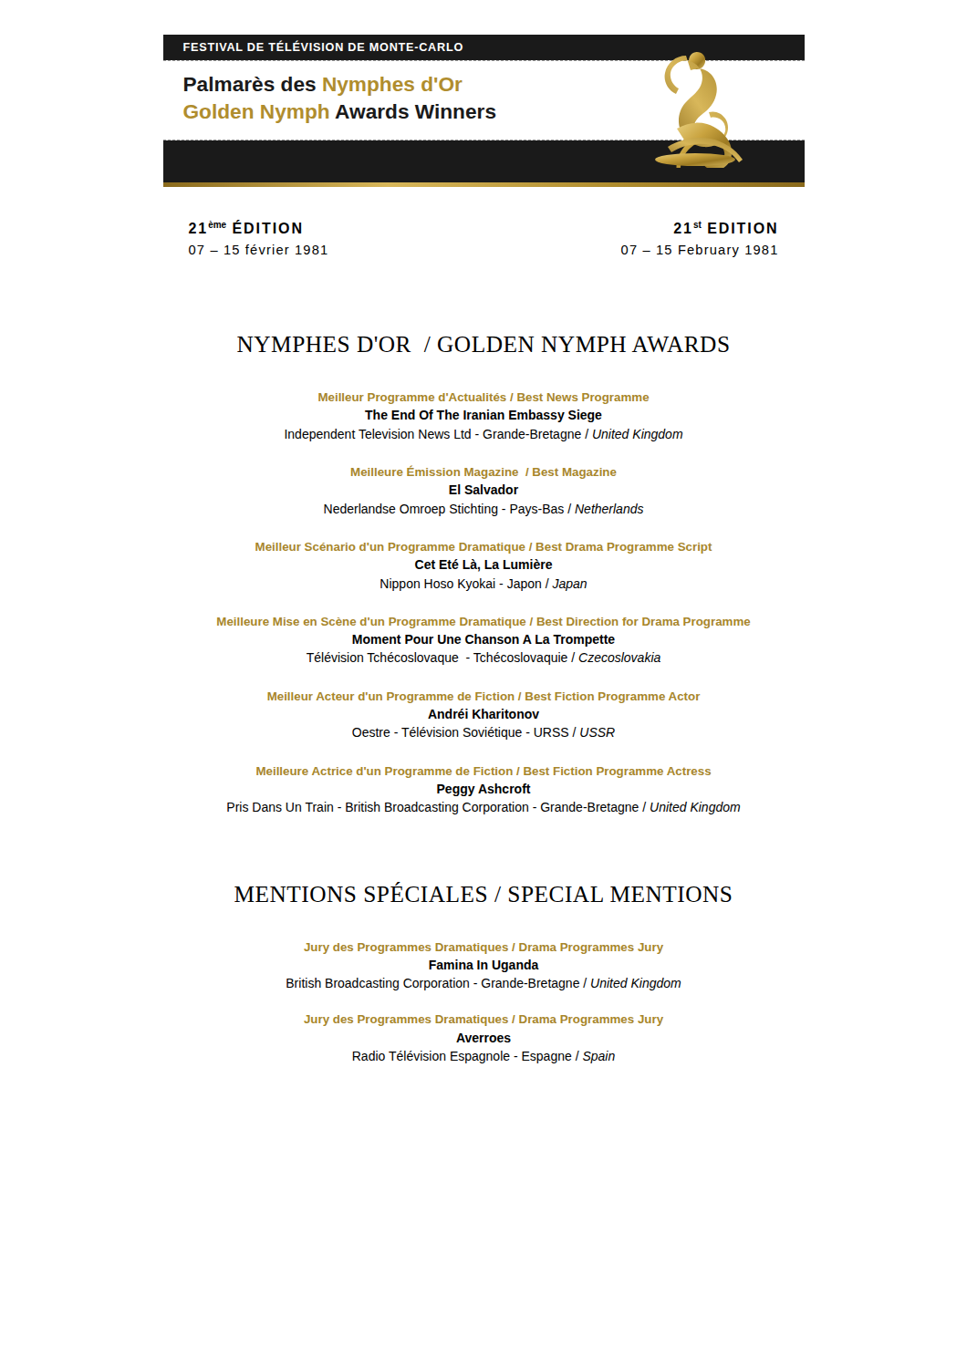FESTIVAL DE TÉLÉVISION DE MONTE-CARLO
Palmarès des Nymphes d'Or
Golden Nymph Awards Winners
21ème ÉDITION
07 – 15 février 1981
21st EDITION
07 – 15 February 1981
NYMPHES D'OR / GOLDEN NYMPH AWARDS
Meilleur Programme d'Actualités / Best News Programme
The End Of The Iranian Embassy Siege
Independent Television News Ltd - Grande-Bretagne / United Kingdom
Meilleure Émission Magazine / Best Magazine
El Salvador
Nederlandse Omroep Stichting - Pays-Bas / Netherlands
Meilleur Scénario d'un Programme Dramatique / Best Drama Programme Script
Cet Eté Là, La Lumière
Nippon Hoso Kyokai - Japon / Japan
Meilleure Mise en Scène d'un Programme Dramatique / Best Direction for Drama Programme
Moment Pour Une Chanson A La Trompette
Télévision Tchécoslovaque - Tchécoslovaquie / Czecoslovakia
Meilleur Acteur d'un Programme de Fiction / Best Fiction Programme Actor
Andréi Kharitonov
Oestre - Télévision Soviétique - URSS / USSR
Meilleure Actrice d'un Programme de Fiction / Best Fiction Programme Actress
Peggy Ashcroft
Pris Dans Un Train - British Broadcasting Corporation - Grande-Bretagne / United Kingdom
MENTIONS SPÉCIALES / SPECIAL MENTIONS
Jury des Programmes Dramatiques / Drama Programmes Jury
Famina In Uganda
British Broadcasting Corporation - Grande-Bretagne / United Kingdom
Jury des Programmes Dramatiques / Drama Programmes Jury
Averroes
Radio Télévision Espagnole - Espagne / Spain